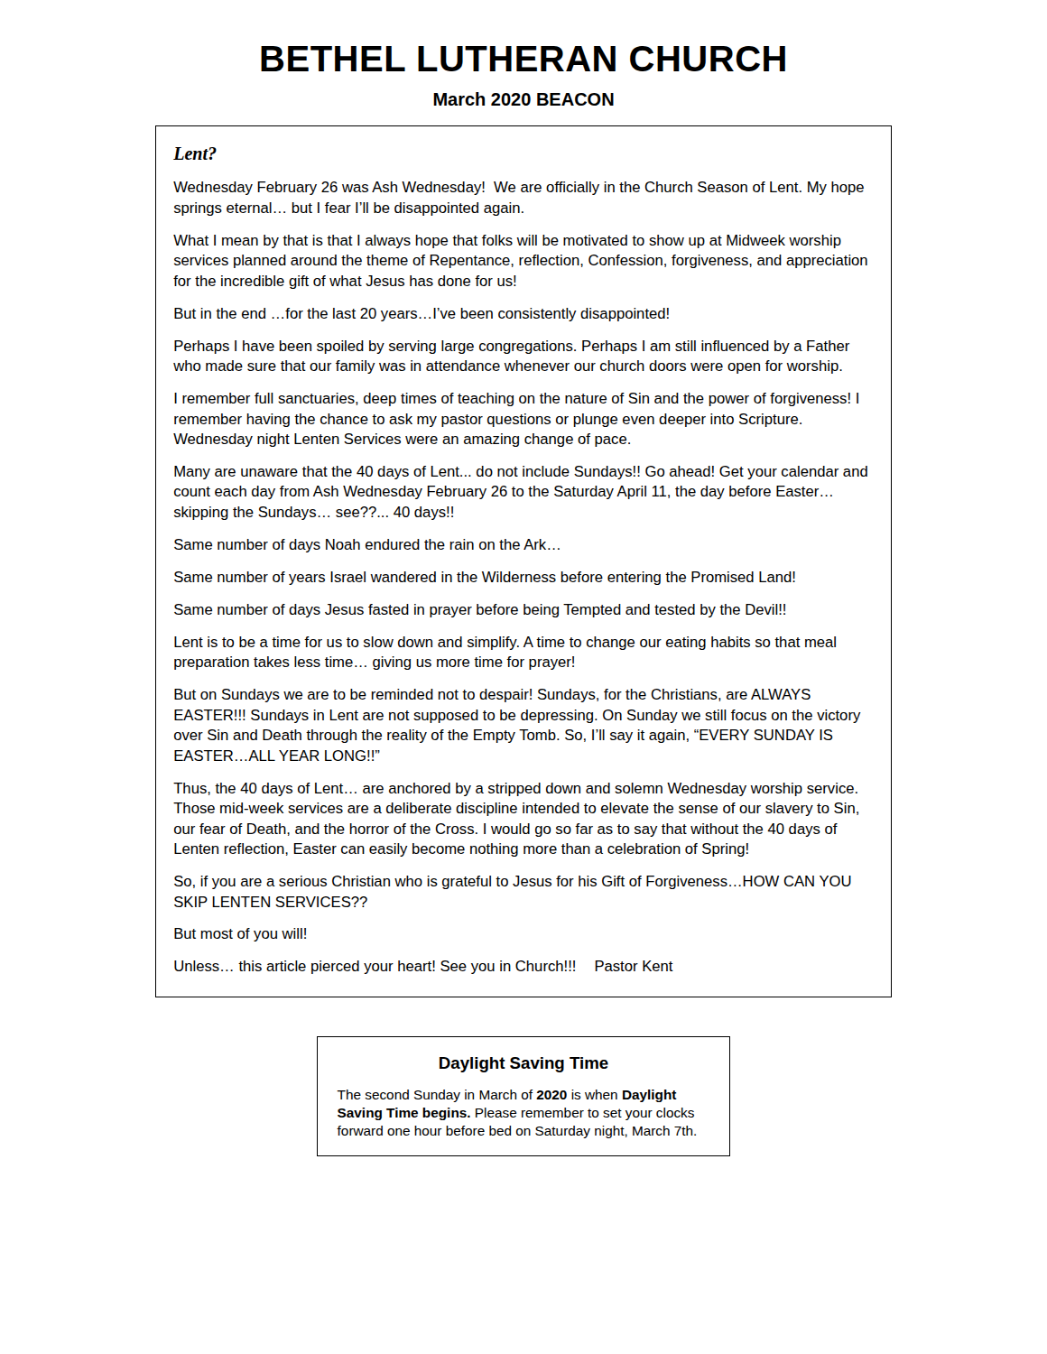BETHEL LUTHERAN CHURCH
March 2020 BEACON
Lent?
Wednesday February 26 was Ash Wednesday! We are officially in the Church Season of Lent. My hope springs eternal… but I fear I’ll be disappointed again.
What I mean by that is that I always hope that folks will be motivated to show up at Midweek worship services planned around the theme of Repentance, reflection, Confession, forgiveness, and appreciation for the incredible gift of what Jesus has done for us!
But in the end …for the last 20 years…I’ve been consistently disappointed!
Perhaps I have been spoiled by serving large congregations. Perhaps I am still influenced by a Father who made sure that our family was in attendance whenever our church doors were open for worship.
I remember full sanctuaries, deep times of teaching on the nature of Sin and the power of forgiveness! I remember having the chance to ask my pastor questions or plunge even deeper into Scripture. Wednesday night Lenten Services were an amazing change of pace.
Many are unaware that the 40 days of Lent... do not include Sundays!! Go ahead! Get your calendar and count each day from Ash Wednesday February 26 to the Saturday April 11, the day before Easter… skipping the Sundays… see??... 40 days!!
Same number of days Noah endured the rain on the Ark…
Same number of years Israel wandered in the Wilderness before entering the Promised Land!
Same number of days Jesus fasted in prayer before being Tempted and tested by the Devil!!
Lent is to be a time for us to slow down and simplify. A time to change our eating habits so that meal preparation takes less time… giving us more time for prayer!
But on Sundays we are to be reminded not to despair! Sundays, for the Christians, are ALWAYS EASTER!!! Sundays in Lent are not supposed to be depressing. On Sunday we still focus on the victory over Sin and Death through the reality of the Empty Tomb. So, I’ll say it again, “EVERY SUNDAY IS EASTER…ALL YEAR LONG!!”
Thus, the 40 days of Lent… are anchored by a stripped down and solemn Wednesday worship service. Those mid-week services are a deliberate discipline intended to elevate the sense of our slavery to Sin, our fear of Death, and the horror of the Cross. I would go so far as to say that without the 40 days of Lenten reflection, Easter can easily become nothing more than a celebration of Spring!
So, if you are a serious Christian who is grateful to Jesus for his Gift of Forgiveness…HOW CAN YOU SKIP LENTEN SERVICES??
But most of you will!
Unless… this article pierced your heart! See you in Church!!!Pastor Kent
Daylight Saving Time
The second Sunday in March of 2020 is when Daylight Saving Time begins. Please remember to set your clocks forward one hour before bed on Saturday night, March 7th.